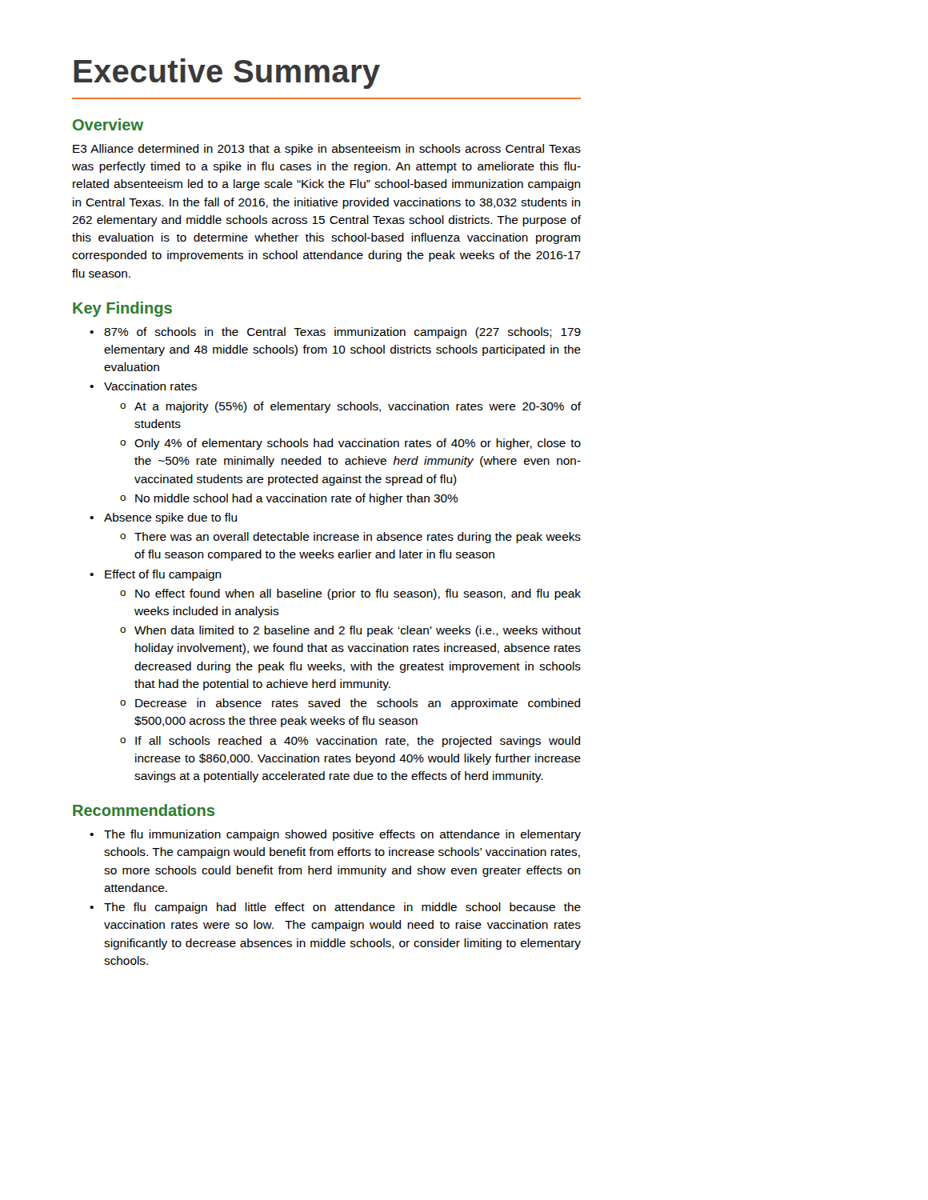Executive Summary
Overview
E3 Alliance determined in 2013 that a spike in absenteeism in schools across Central Texas was perfectly timed to a spike in flu cases in the region. An attempt to ameliorate this flu-related absenteeism led to a large scale “Kick the Flu” school-based immunization campaign in Central Texas. In the fall of 2016, the initiative provided vaccinations to 38,032 students in 262 elementary and middle schools across 15 Central Texas school districts. The purpose of this evaluation is to determine whether this school-based influenza vaccination program corresponded to improvements in school attendance during the peak weeks of the 2016-17 flu season.
Key Findings
87% of schools in the Central Texas immunization campaign (227 schools; 179 elementary and 48 middle schools) from 10 school districts schools participated in the evaluation
Vaccination rates
At a majority (55%) of elementary schools, vaccination rates were 20-30% of students
Only 4% of elementary schools had vaccination rates of 40% or higher, close to the ~50% rate minimally needed to achieve herd immunity (where even non-vaccinated students are protected against the spread of flu)
No middle school had a vaccination rate of higher than 30%
Absence spike due to flu
There was an overall detectable increase in absence rates during the peak weeks of flu season compared to the weeks earlier and later in flu season
Effect of flu campaign
No effect found when all baseline (prior to flu season), flu season, and flu peak weeks included in analysis
When data limited to 2 baseline and 2 flu peak ‘clean’ weeks (i.e., weeks without holiday involvement), we found that as vaccination rates increased, absence rates decreased during the peak flu weeks, with the greatest improvement in schools that had the potential to achieve herd immunity.
Decrease in absence rates saved the schools an approximate combined $500,000 across the three peak weeks of flu season
If all schools reached a 40% vaccination rate, the projected savings would increase to $860,000. Vaccination rates beyond 40% would likely further increase savings at a potentially accelerated rate due to the effects of herd immunity.
Recommendations
The flu immunization campaign showed positive effects on attendance in elementary schools. The campaign would benefit from efforts to increase schools’ vaccination rates, so more schools could benefit from herd immunity and show even greater effects on attendance.
The flu campaign had little effect on attendance in middle school because the vaccination rates were so low. The campaign would need to raise vaccination rates significantly to decrease absences in middle schools, or consider limiting to elementary schools.